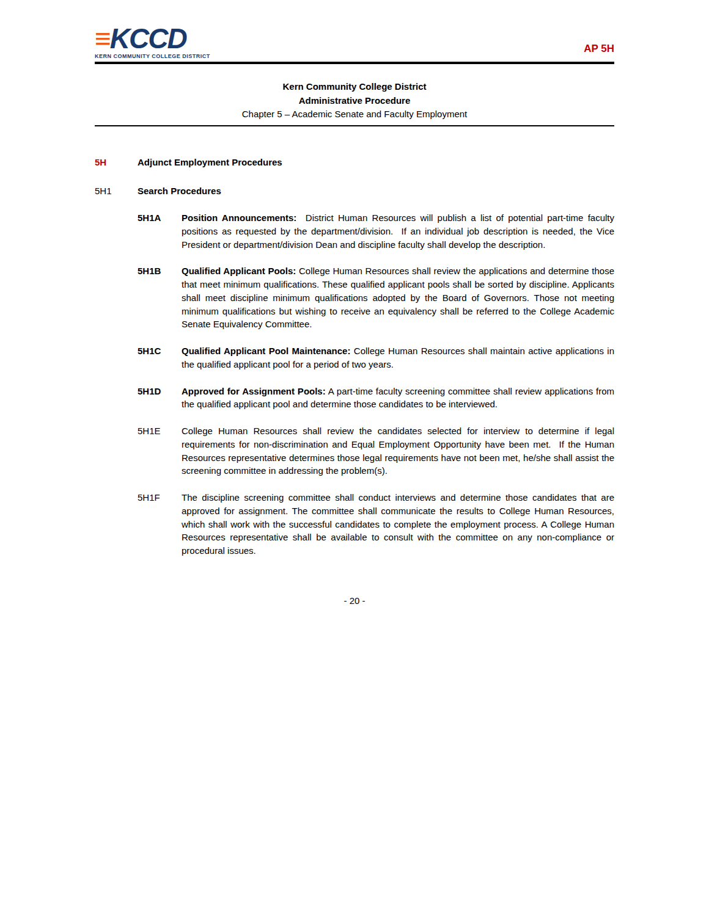≡KCCD
KERN COMMUNITY COLLEGE DISTRICT
AP 5H
Kern Community College District
Administrative Procedure
Chapter 5 – Academic Senate and Faculty Employment
5H
Adjunct Employment Procedures
5H1
Search Procedures
5H1A
Position Announcements: District Human Resources will publish a list of potential part-time faculty positions as requested by the department/division. If an individual job description is needed, the Vice President or department/division Dean and discipline faculty shall develop the description.
5H1B
Qualified Applicant Pools: College Human Resources shall review the applications and determine those that meet minimum qualifications. These qualified applicant pools shall be sorted by discipline. Applicants shall meet discipline minimum qualifications adopted by the Board of Governors. Those not meeting minimum qualifications but wishing to receive an equivalency shall be referred to the College Academic Senate Equivalency Committee.
5H1C
Qualified Applicant Pool Maintenance: College Human Resources shall maintain active applications in the qualified applicant pool for a period of two years.
5H1D
Approved for Assignment Pools: A part-time faculty screening committee shall review applications from the qualified applicant pool and determine those candidates to be interviewed.
5H1E
College Human Resources shall review the candidates selected for interview to determine if legal requirements for non-discrimination and Equal Employment Opportunity have been met. If the Human Resources representative determines those legal requirements have not been met, he/she shall assist the screening committee in addressing the problem(s).
5H1F
The discipline screening committee shall conduct interviews and determine those candidates that are approved for assignment. The committee shall communicate the results to College Human Resources, which shall work with the successful candidates to complete the employment process. A College Human Resources representative shall be available to consult with the committee on any non-compliance or procedural issues.
- 20 -